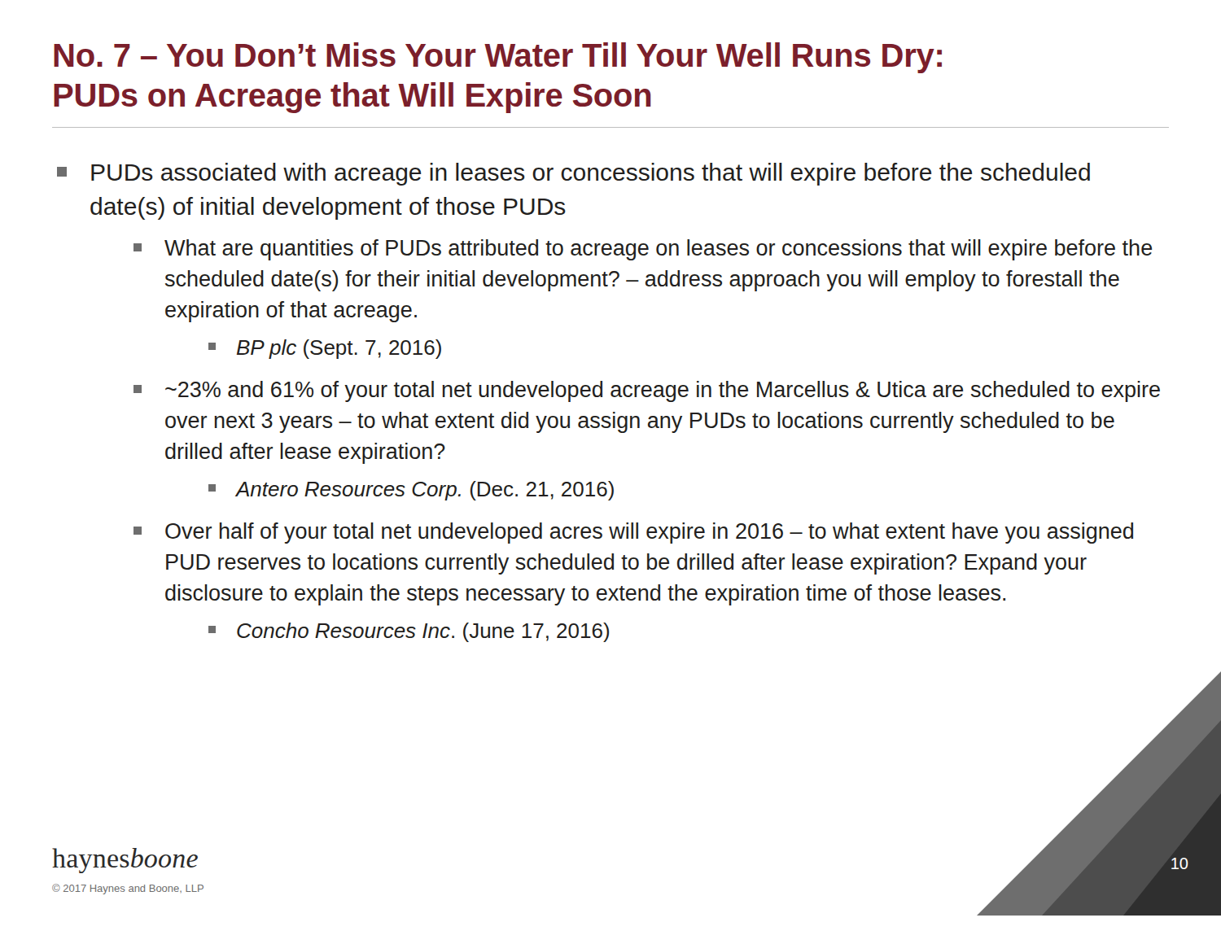No. 7 – You Don’t Miss Your Water Till Your Well Runs Dry: PUDs on Acreage that Will Expire Soon
PUDs associated with acreage in leases or concessions that will expire before the scheduled date(s) of initial development of those PUDs
What are quantities of PUDs attributed to acreage on leases or concessions that will expire before the scheduled date(s) for their initial development? – address approach you will employ to forestall the expiration of that acreage.
BP plc (Sept. 7, 2016)
~23% and 61% of your total net undeveloped acreage in the Marcellus & Utica are scheduled to expire over next 3 years – to what extent did you assign any PUDs to locations currently scheduled to be drilled after lease expiration?
Antero Resources Corp. (Dec. 21, 2016)
Over half of your total net undeveloped acres will expire in 2016 – to what extent have you assigned PUD reserves to locations currently scheduled to be drilled after lease expiration? Expand your disclosure to explain the steps necessary to extend the expiration time of those leases.
Concho Resources Inc. (June 17, 2016)
10
haynes boone
© 2017 Haynes and Boone, LLP